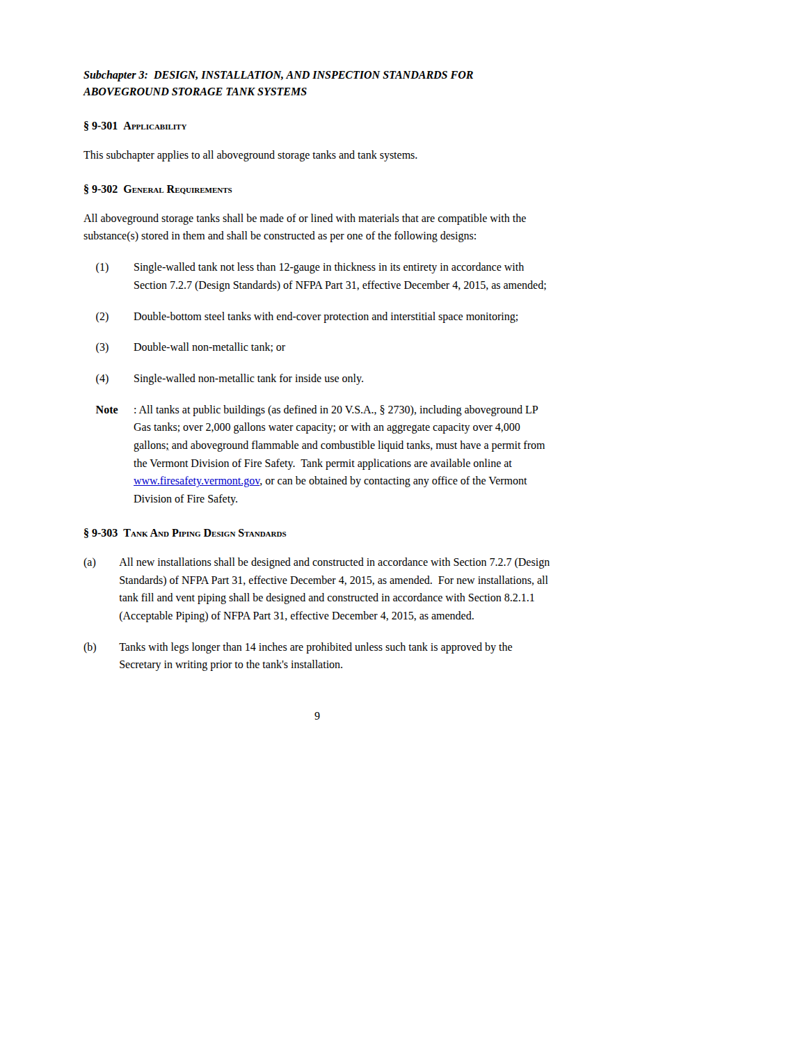Subchapter 3: DESIGN, INSTALLATION, AND INSPECTION STANDARDS FOR ABOVEGROUND STORAGE TANK SYSTEMS
§ 9-301 Applicability
This subchapter applies to all aboveground storage tanks and tank systems.
§ 9-302 General Requirements
All aboveground storage tanks shall be made of or lined with materials that are compatible with the substance(s) stored in them and shall be constructed as per one of the following designs:
Single-walled tank not less than 12-gauge in thickness in its entirety in accordance with Section 7.2.7 (Design Standards) of NFPA Part 31, effective December 4, 2015, as amended;
Double-bottom steel tanks with end-cover protection and interstitial space monitoring;
Double-wall non-metallic tank; or
Single-walled non-metallic tank for inside use only.
Note: All tanks at public buildings (as defined in 20 V.S.A., § 2730), including aboveground LP Gas tanks; over 2,000 gallons water capacity; or with an aggregate capacity over 4,000 gallons; and aboveground flammable and combustible liquid tanks, must have a permit from the Vermont Division of Fire Safety. Tank permit applications are available online at www.firesafety.vermont.gov, or can be obtained by contacting any office of the Vermont Division of Fire Safety.
§ 9-303 Tank And Piping Design Standards
All new installations shall be designed and constructed in accordance with Section 7.2.7 (Design Standards) of NFPA Part 31, effective December 4, 2015, as amended. For new installations, all tank fill and vent piping shall be designed and constructed in accordance with Section 8.2.1.1 (Acceptable Piping) of NFPA Part 31, effective December 4, 2015, as amended.
Tanks with legs longer than 14 inches are prohibited unless such tank is approved by the Secretary in writing prior to the tank's installation.
9